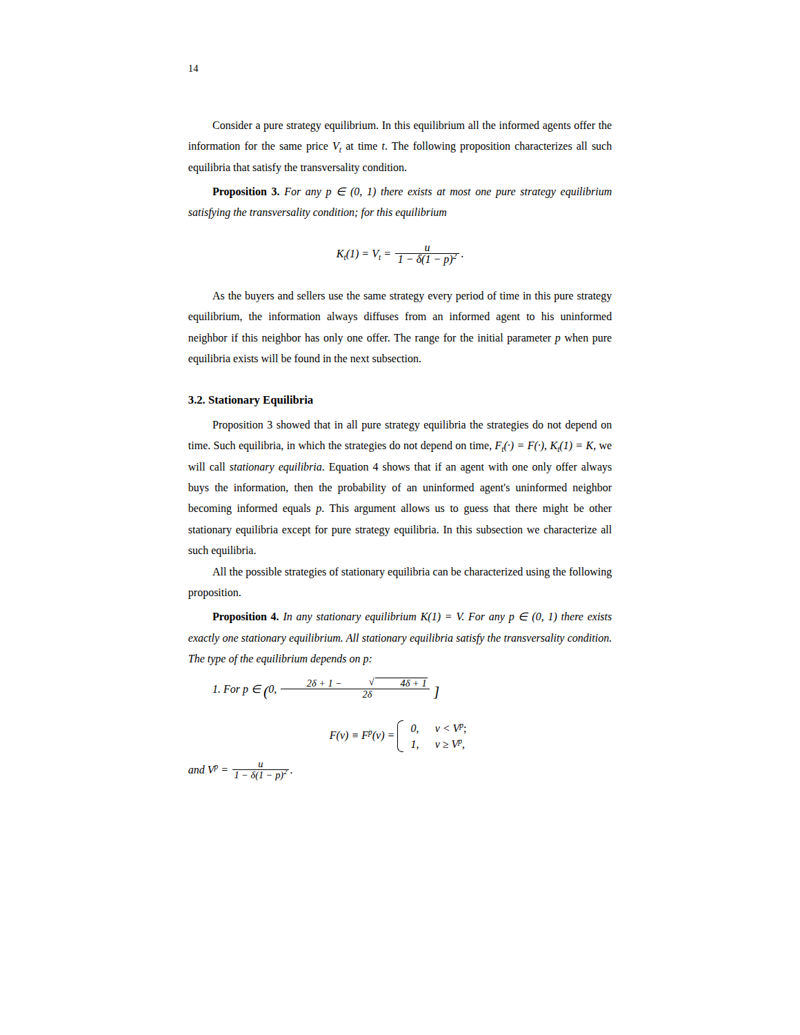14
Consider a pure strategy equilibrium. In this equilibrium all the informed agents offer the information for the same price Vt at time t. The following proposition characterizes all such equilibria that satisfy the transversality condition.
Proposition 3. For any p ∈ (0, 1) there exists at most one pure strategy equilibrium satisfying the transversality condition; for this equilibrium
Kt(1) = Vt = u 1 − δ(1 − p)2 .
As the buyers and sellers use the same strategy every period of time in this pure strategy equilibrium, the information always diffuses from an informed agent to his uninformed neighbor if this neighbor has only one offer. The range for the initial parameter p when pure equilibria exists will be found in the next subsection.
3.2. Stationary Equilibria
Proposition 3 showed that in all pure strategy equilibria the strategies do not depend on time. Such equilibria, in which the strategies do not depend on time, Ft(·) = F(·), Kt(1) = K, we will call stationary equilibria. Equation 4 shows that if an agent with one only offer always buys the information, then the probability of an uninformed agent's uninformed neighbor becoming informed equals p. This argument allows us to guess that there might be other stationary equilibria except for pure strategy equilibria. In this subsection we characterize all such equilibria.
All the possible strategies of stationary equilibria can be characterized using the following proposition.
Proposition 4. In any stationary equilibrium K(1) = V. For any p ∈ (0, 1) there exists exactly one stationary equilibrium. All stationary equilibria satisfy the transversality condition. The type of the equilibrium depends on p:
1. For p ∈ (0, 2δ + 1 − 4δ + 1 2δ ]
F(v) ≡ Fp(v) =
| 0, | v < V p ; |
| 1, | v ≥ V p , |
and Vp = u 1 − δ(1 − p)2 .